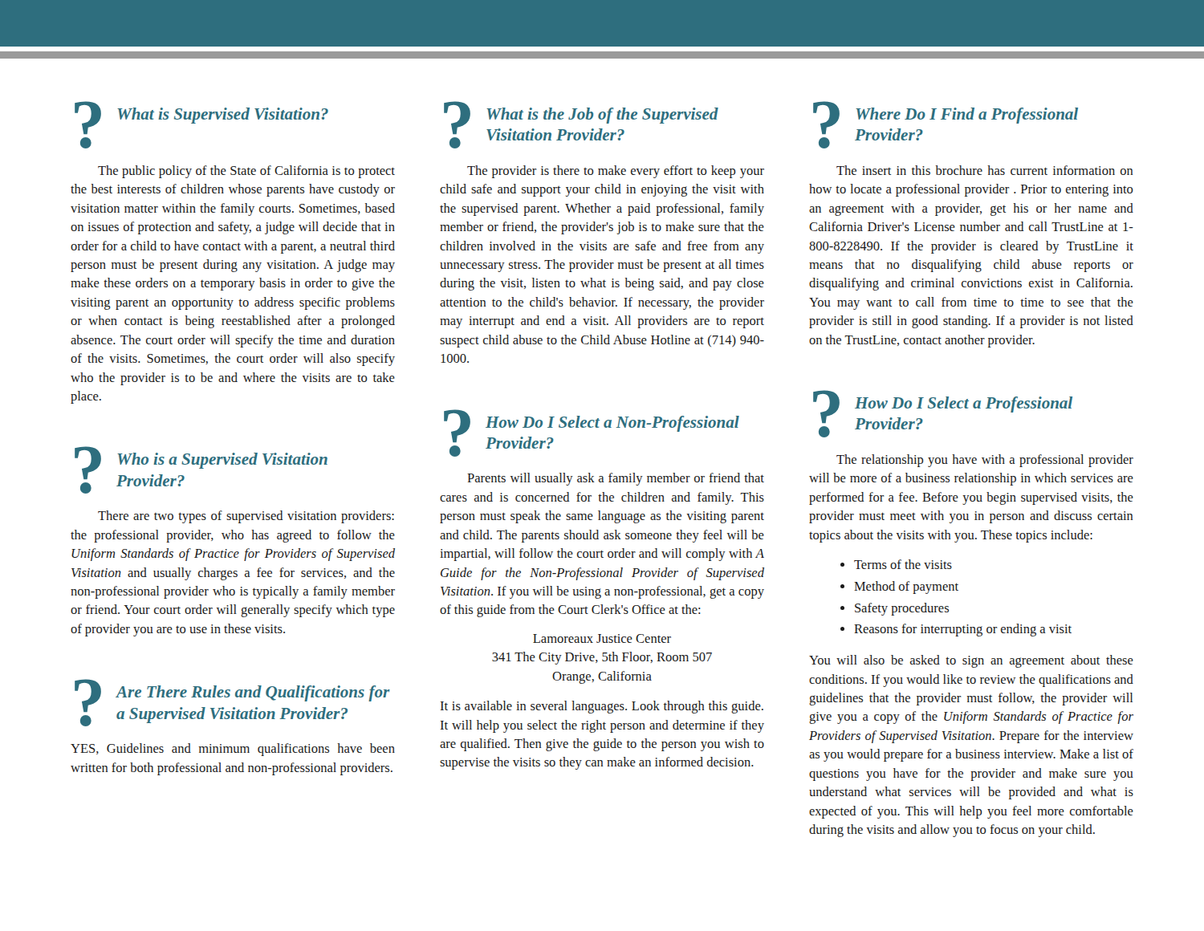?
What is Supervised Visitation?
The public policy of the State of California is to protect the best interests of children whose parents have custody or visitation matter within the family courts. Sometimes, based on issues of protection and safety, a judge will decide that in order for a child to have contact with a parent, a neutral third person must be present during any visitation. A judge may make these orders on a temporary basis in order to give the visiting parent an opportunity to address specific problems or when contact is being reestablished after a prolonged absence. The court order will specify the time and duration of the visits. Sometimes, the court order will also specify who the provider is to be and where the visits are to take place.
?
Who is a Supervised Visitation Provider?
There are two types of supervised visitation providers: the professional provider, who has agreed to follow the Uniform Standards of Practice for Providers of Supervised Visitation and usually charges a fee for services, and the non-professional provider who is typically a family member or friend. Your court order will generally specify which type of provider you are to use in these visits.
?
Are There Rules and Qualifications for a Supervised Visitation Provider?
YES, Guidelines and minimum qualifications have been written for both professional and non-professional providers.
?
What is the Job of the Supervised Visitation Provider?
The provider is there to make every effort to keep your child safe and support your child in enjoying the visit with the supervised parent. Whether a paid professional, family member or friend, the provider's job is to make sure that the children involved in the visits are safe and free from any unnecessary stress. The provider must be present at all times during the visit, listen to what is being said, and pay close attention to the child's behavior. If necessary, the provider may interrupt and end a visit. All providers are to report suspect child abuse to the Child Abuse Hotline at (714) 940-1000.
?
How Do I Select a Non-Professional Provider?
Parents will usually ask a family member or friend that cares and is concerned for the children and family. This person must speak the same language as the visiting parent and child. The parents should ask someone they feel will be impartial, will follow the court order and will comply with A Guide for the Non-Professional Provider of Supervised Visitation. If you will be using a non-professional, get a copy of this guide from the Court Clerk's Office at the:
Lamoreaux Justice Center
341 The City Drive, 5th Floor, Room 507
Orange, California
It is available in several languages. Look through this guide. It will help you select the right person and determine if they are qualified. Then give the guide to the person you wish to supervise the visits so they can make an informed decision.
?
Where Do I Find a Professional Provider?
The insert in this brochure has current information on how to locate a professional provider . Prior to entering into an agreement with a provider, get his or her name and California Driver's License number and call TrustLine at 1-800-8228490. If the provider is cleared by TrustLine it means that no disqualifying child abuse reports or disqualifying and criminal convictions exist in California. You may want to call from time to time to see that the provider is still in good standing. If a provider is not listed on the TrustLine, contact another provider.
?
How Do I Select a Professional Provider?
The relationship you have with a professional provider will be more of a business relationship in which services are performed for a fee. Before you begin supervised visits, the provider must meet with you in person and discuss certain topics about the visits with you. These topics include:
Terms of the visits
Method of payment
Safety procedures
Reasons for interrupting or ending a visit
You will also be asked to sign an agreement about these conditions. If you would like to review the qualifications and guidelines that the provider must follow, the provider will give you a copy of the Uniform Standards of Practice for Providers of Supervised Visitation. Prepare for the interview as you would prepare for a business interview. Make a list of questions you have for the provider and make sure you understand what services will be provided and what is expected of you. This will help you feel more comfortable during the visits and allow you to focus on your child.